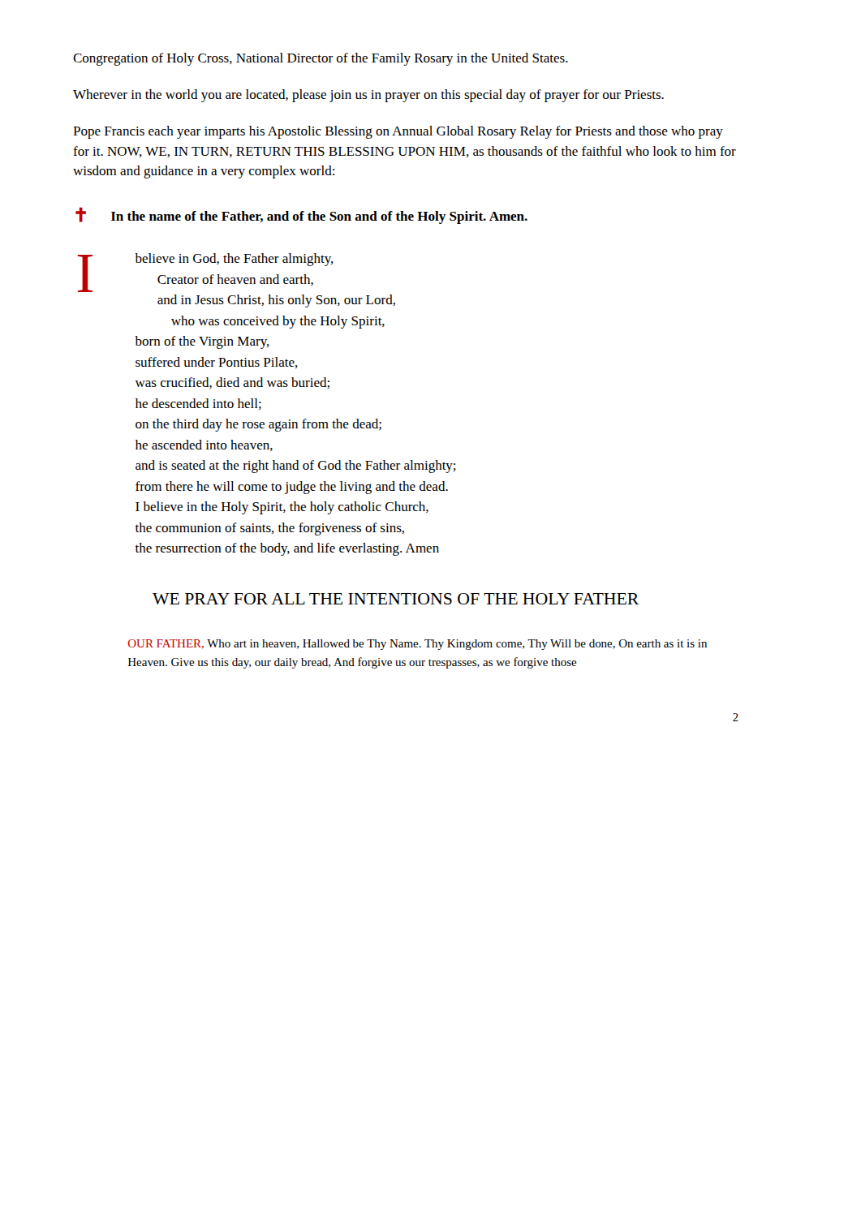Congregation of Holy Cross, National Director of the Family Rosary in the United States.
Wherever in the world you are located, please join us in prayer on this special day of prayer for our Priests.
Pope Francis each year imparts his Apostolic Blessing on Annual Global Rosary Relay for Priests and those who pray for it. NOW, WE, IN TURN, RETURN THIS BLESSING UPON HIM, as thousands of the faithful who look to him for wisdom and guidance in a very complex world:
✝ In the name of the Father, and of the Son and of the Holy Spirit. Amen.
I believe in God, the Father almighty,
Creator of heaven and earth, and in Jesus Christ, his only Son, our Lord, who was conceived by the Holy Spirit, born of the Virgin Mary,
suffered under Pontius Pilate,
was crucified, died and was buried;
he descended into hell;
on the third day he rose again from the dead;
he ascended into heaven,
and is seated at the right hand of God the Father almighty;
from there he will come to judge the living and the dead.
I believe in the Holy Spirit, the holy catholic Church,
the communion of saints, the forgiveness of sins,
the resurrection of the body, and life everlasting. Amen
We pray for all the intentions of the Holy Father
OUR FATHER, Who art in heaven, Hallowed be Thy Name. Thy Kingdom come, Thy Will be done, On earth as it is in Heaven. Give us this day, our daily bread, And forgive us our trespasses, as we forgive those
2